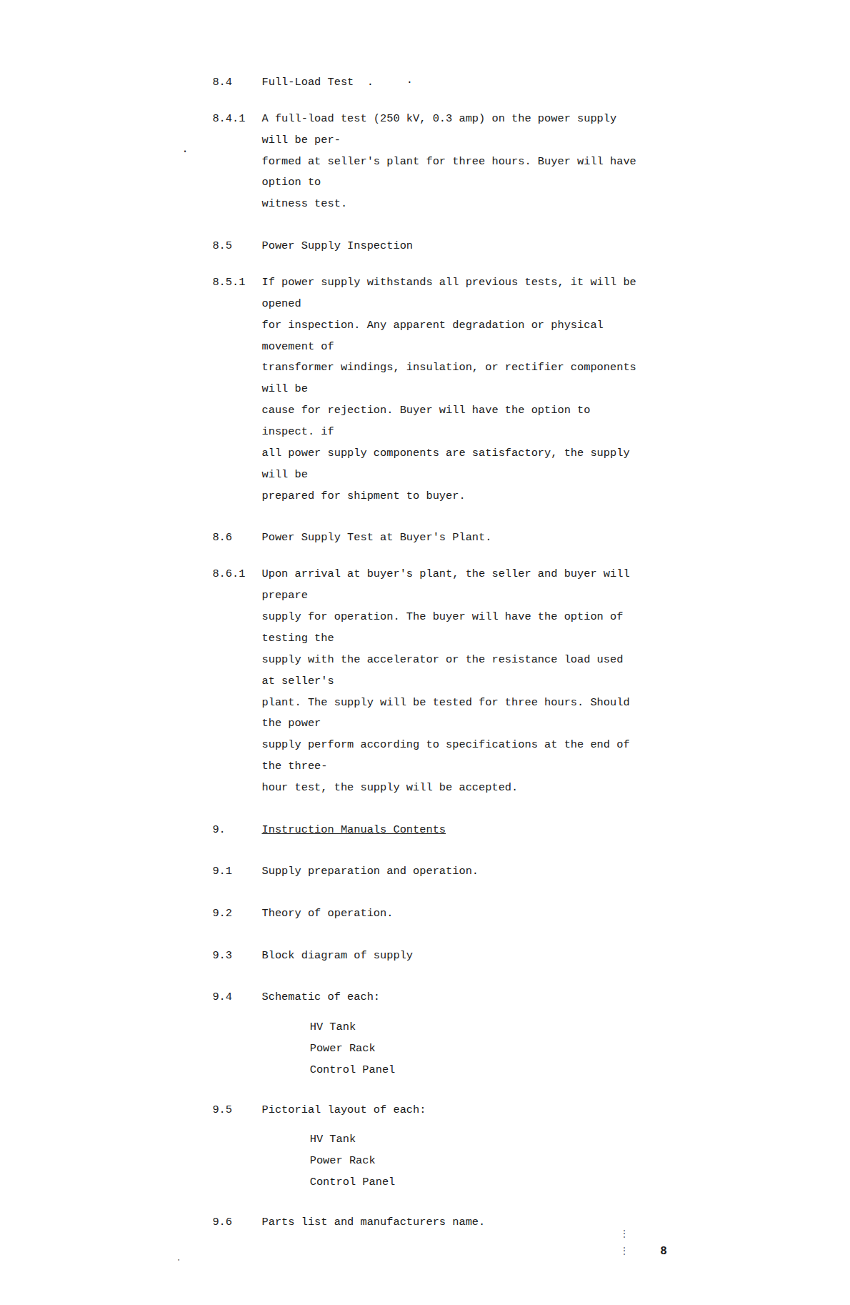·
8.4
Full-Load Test . ·
8.4.1
A full-load test (250 kV, 0.3 amp) on the power supply will be per-
formed at seller's plant for three hours. Buyer will have option to
witness test.
8.5
Power Supply Inspection
8.5.1
If power supply withstands all previous tests, it will be opened
for inspection. Any apparent degradation or physical movement of
transformer windings, insulation, or rectifier components will be
cause for rejection. Buyer will have the option to inspect. if
all power supply components are satisfactory, the supply will be
prepared for shipment to buyer.
8.6
Power Supply Test at Buyer's Plant.
8.6.1
Upon arrival at buyer's plant, the seller and buyer will prepare
supply for operation. The buyer will have the option of testing the
supply with the accelerator or the resistance load used at seller's
plant. The supply will be tested for three hours. Should the power
supply perform according to specifications at the end of the three-
hour test, the supply will be accepted.
9.
Instruction Manuals Contents
9.1
Supply preparation and operation.
9.2
Theory of operation.
9.3
Block diagram of supply
9.4
Schematic of each:
HV Tank
Power Rack
Control Panel
9.5
Pictorial layout of each:
HV Tank
Power Rack
Control Panel
9.6
Parts list and manufacturers name.
⋮
⋮
8
⋅